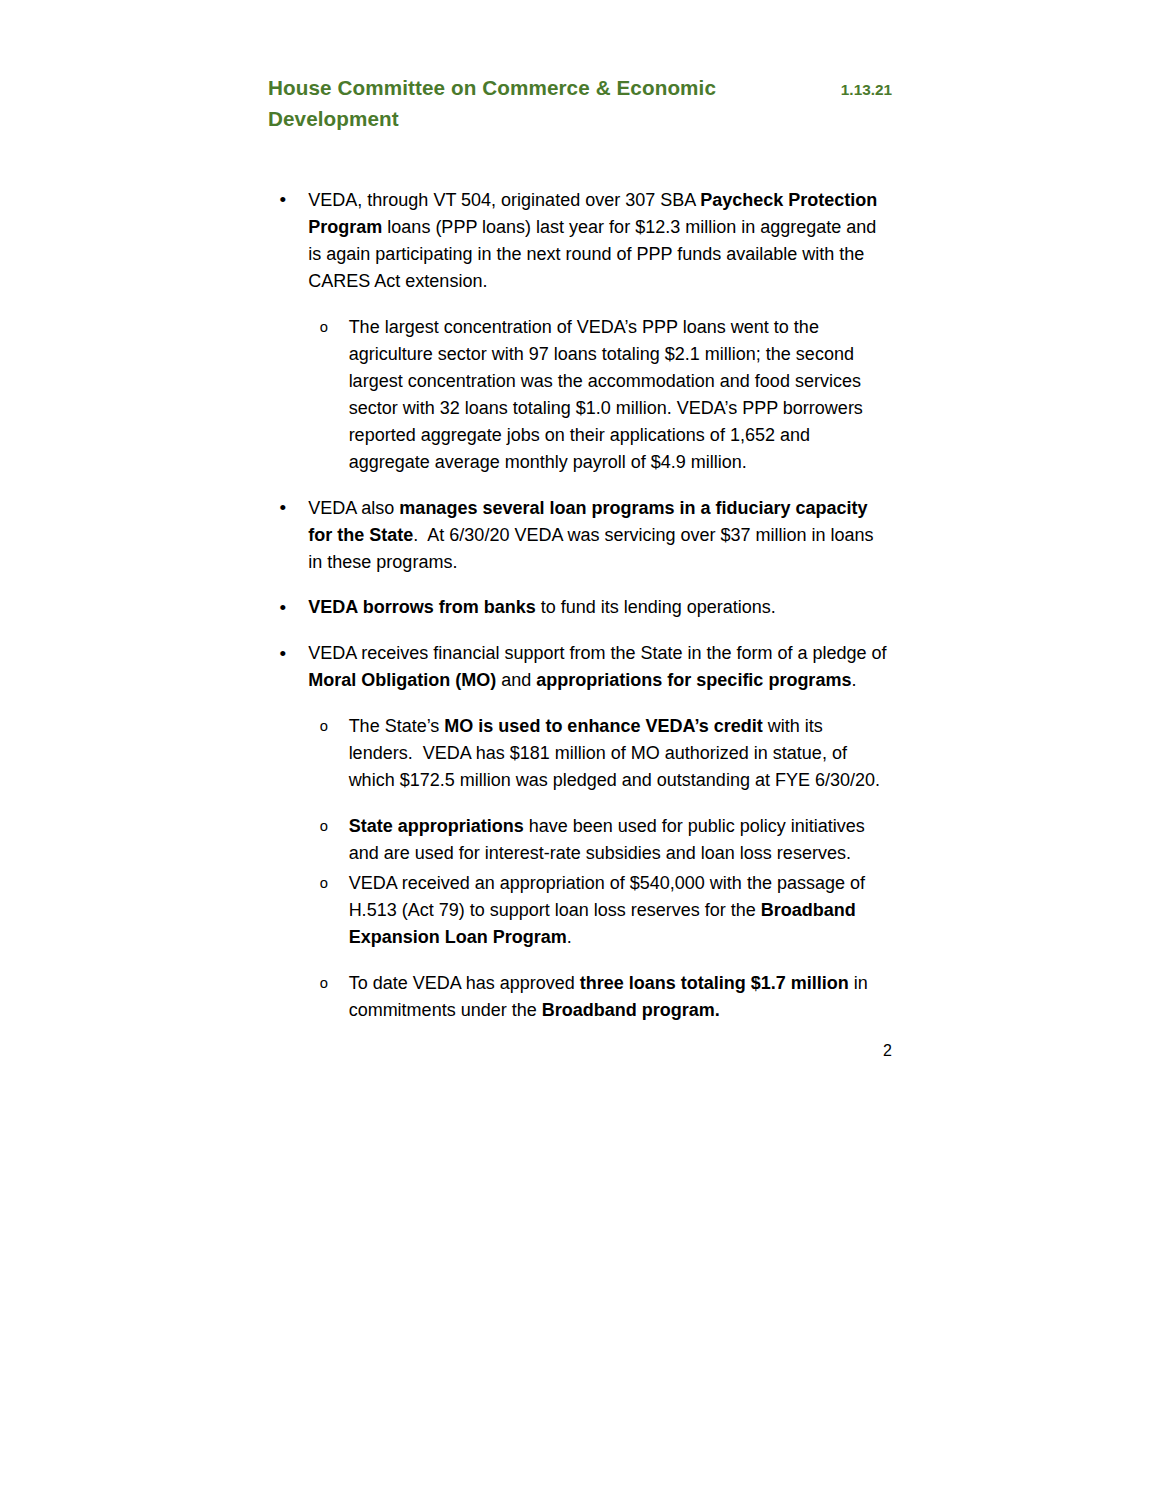House Committee on Commerce & Economic Development 1.13.21
VEDA, through VT 504, originated over 307 SBA Paycheck Protection Program loans (PPP loans) last year for $12.3 million in aggregate and is again participating in the next round of PPP funds available with the CARES Act extension.
The largest concentration of VEDA’s PPP loans went to the agriculture sector with 97 loans totaling $2.1 million; the second largest concentration was the accommodation and food services sector with 32 loans totaling $1.0 million. VEDA’s PPP borrowers reported aggregate jobs on their applications of 1,652 and aggregate average monthly payroll of $4.9 million.
VEDA also manages several loan programs in a fiduciary capacity for the State. At 6/30/20 VEDA was servicing over $37 million in loans in these programs.
VEDA borrows from banks to fund its lending operations.
VEDA receives financial support from the State in the form of a pledge of Moral Obligation (MO) and appropriations for specific programs.
The State’s MO is used to enhance VEDA’s credit with its lenders. VEDA has $181 million of MO authorized in statue, of which $172.5 million was pledged and outstanding at FYE 6/30/20.
State appropriations have been used for public policy initiatives and are used for interest-rate subsidies and loan loss reserves.
VEDA received an appropriation of $540,000 with the passage of H.513 (Act 79) to support loan loss reserves for the Broadband Expansion Loan Program.
To date VEDA has approved three loans totaling $1.7 million in commitments under the Broadband program.
2